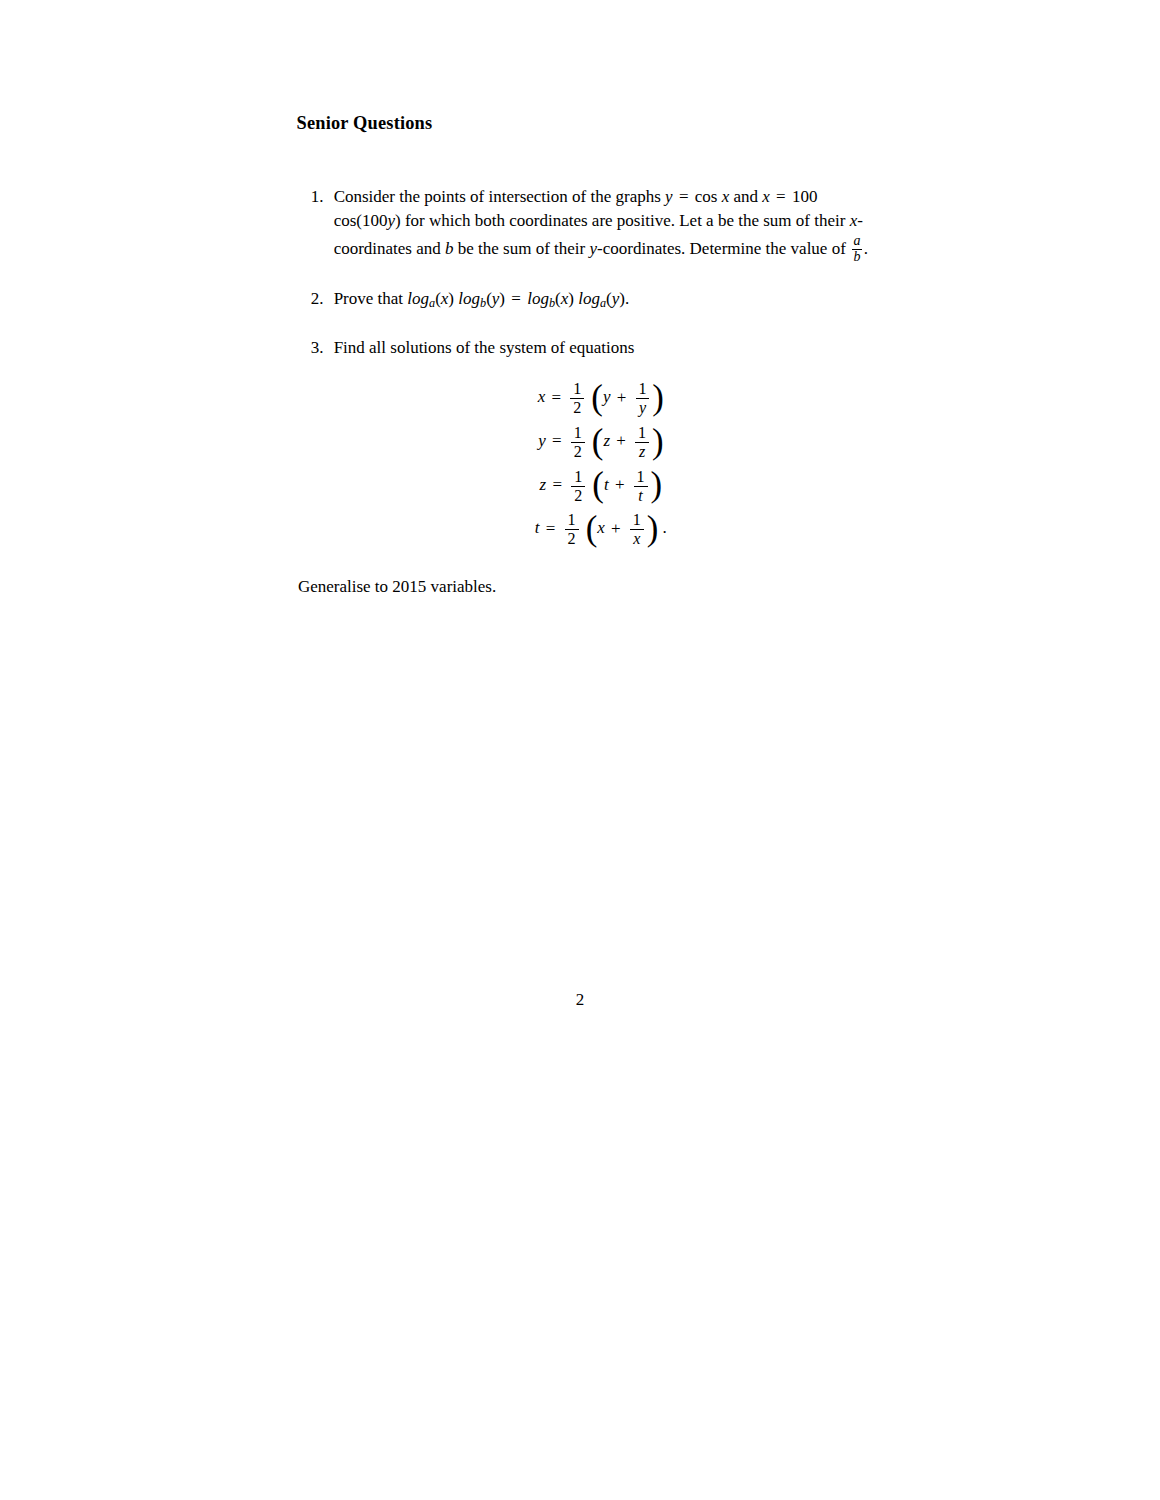Senior Questions
Consider the points of intersection of the graphs y = cos x and x = 100 cos(100 y) for which both coordinates are positive. Let a be the sum of their x-coordinates and b be the sum of their y-coordinates. Determine the value of ab.
Prove that loga(x) logb(y) = logb(x) loga(y).
Find all solutions of the system of equations
x = 12 (y + 1 y) y = 12 (z + 1 z) z = 12 (t + 1 t) t = 12 (x + 1 x) .
Generalise to 2015 variables.
2